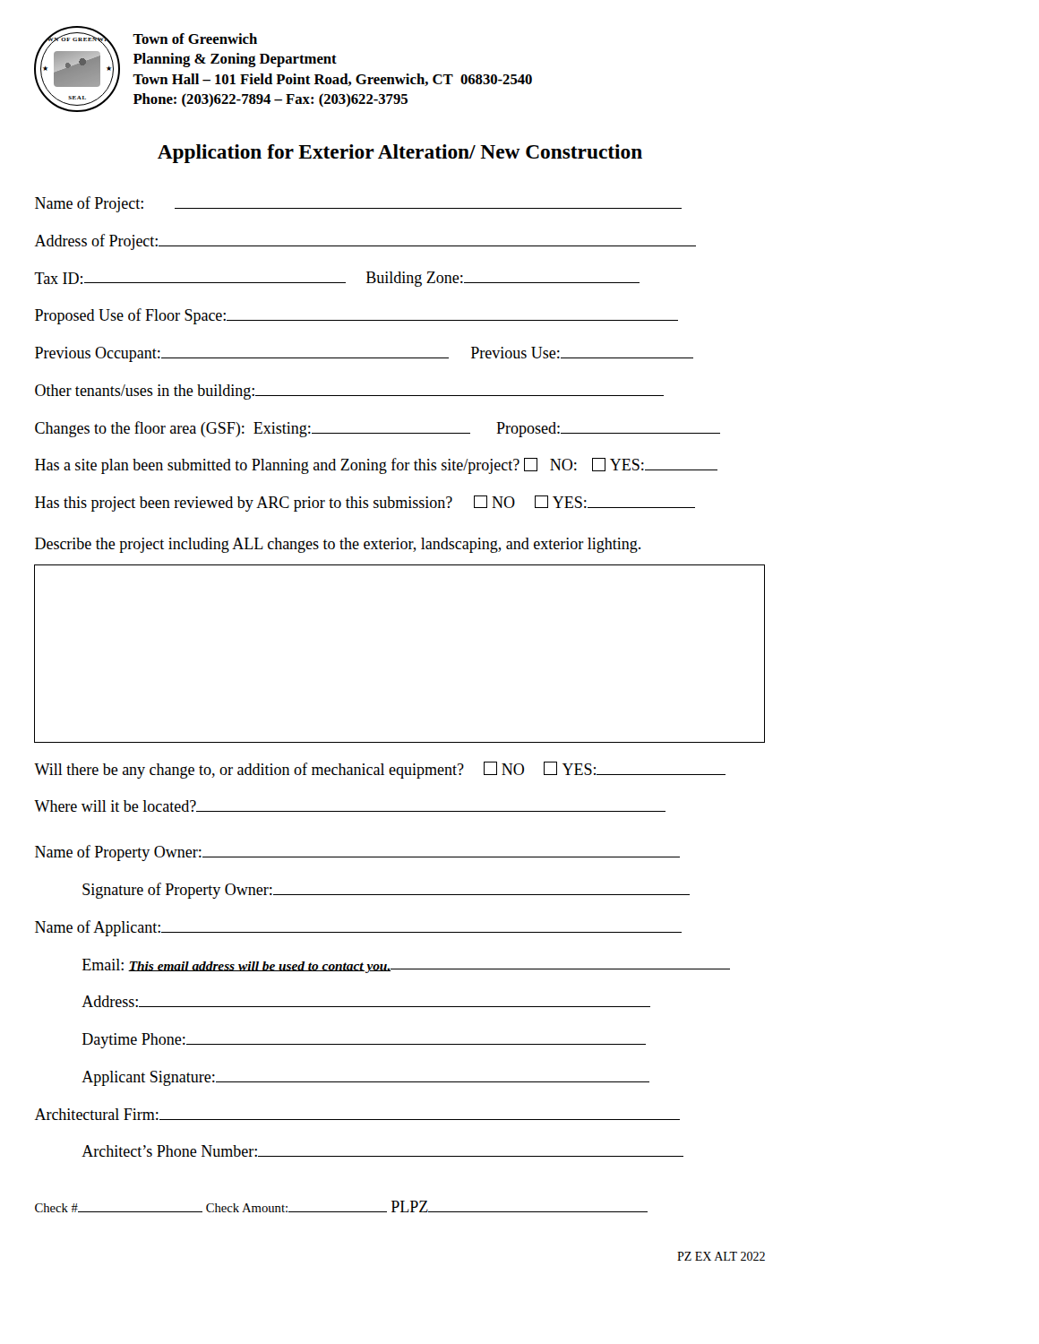TOWN OF GREENWICH
SEAL
★
★
Town of Greenwich
Planning & Zoning Department
Town Hall – 101 Field Point Road, Greenwich, CT 06830-2540
Phone: (203)622-7894 – Fax: (203)622-3795
Application for Exterior Alteration/ New Construction
Name of Project:
Address of Project:
Tax ID: Building Zone:
Proposed Use of Floor Space:
Previous Occupant: Previous Use:
Other tenants/uses in the building:
Changes to the floor area (GSF): Existing: Proposed:
Has a site plan been submitted to Planning and Zoning for this site/project? NO: YES:
Has this project been reviewed by ARC prior to this submission? NO YES:
Describe the project including ALL changes to the exterior, landscaping, and exterior lighting.
Will there be any change to, or addition of mechanical equipment? NO YES:
Where will it be located?
Name of Property Owner:
Signature of Property Owner:
Name of Applicant:
Email: This email address will be used to contact you.
Address:
Daytime Phone:
Applicant Signature:
Architectural Firm:
Architect’s Phone Number:
Check # Check Amount: PLPZ
PZ EX ALT 2022